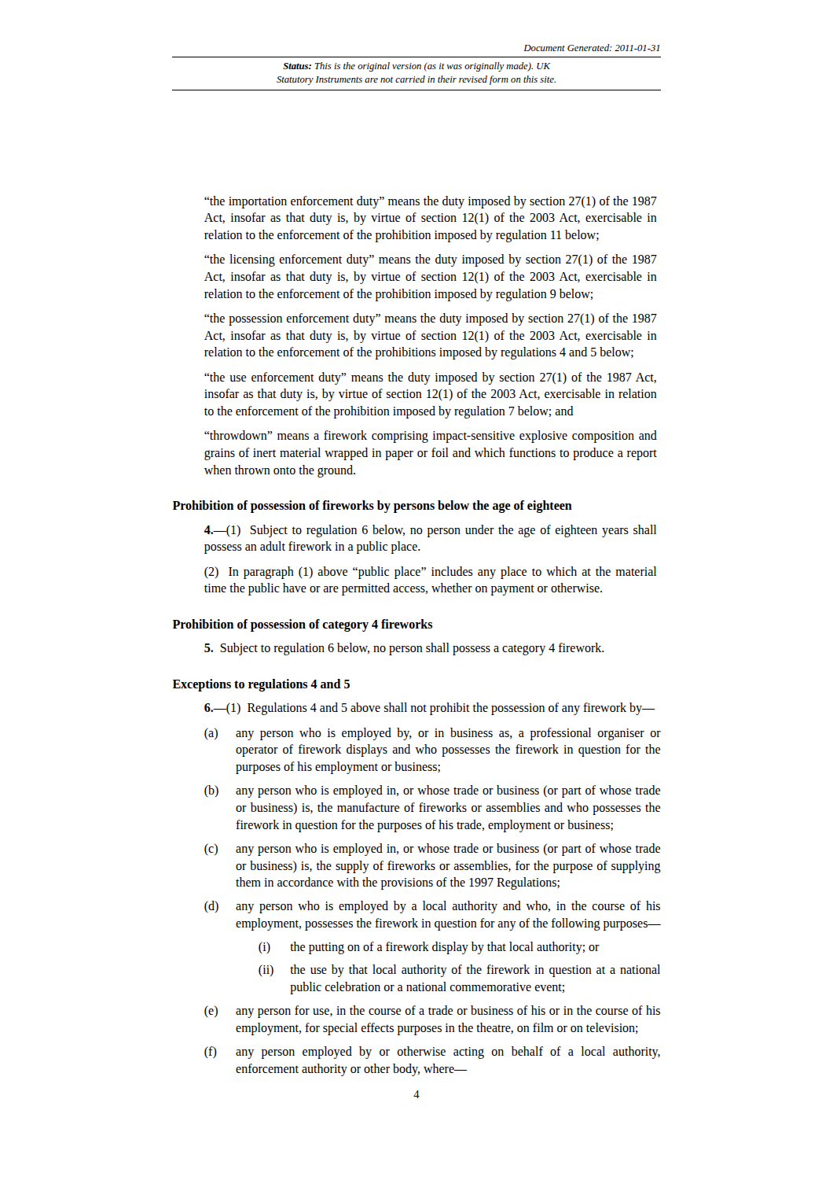Document Generated: 2011-01-31
Status: This is the original version (as it was originally made). UK
Statutory Instruments are not carried in their revised form on this site.
“the importation enforcement duty” means the duty imposed by section 27(1) of the 1987 Act, insofar as that duty is, by virtue of section 12(1) of the 2003 Act, exercisable in relation to the enforcement of the prohibition imposed by regulation 11 below;
“the licensing enforcement duty” means the duty imposed by section 27(1) of the 1987 Act, insofar as that duty is, by virtue of section 12(1) of the 2003 Act, exercisable in relation to the enforcement of the prohibition imposed by regulation 9 below;
“the possession enforcement duty” means the duty imposed by section 27(1) of the 1987 Act, insofar as that duty is, by virtue of section 12(1) of the 2003 Act, exercisable in relation to the enforcement of the prohibitions imposed by regulations 4 and 5 below;
“the use enforcement duty” means the duty imposed by section 27(1) of the 1987 Act, insofar as that duty is, by virtue of section 12(1) of the 2003 Act, exercisable in relation to the enforcement of the prohibition imposed by regulation 7 below; and
“throwdown” means a firework comprising impact-sensitive explosive composition and grains of inert material wrapped in paper or foil and which functions to produce a report when thrown onto the ground.
Prohibition of possession of fireworks by persons below the age of eighteen
4.—(1) Subject to regulation 6 below, no person under the age of eighteen years shall possess an adult firework in a public place.
(2) In paragraph (1) above “public place” includes any place to which at the material time the public have or are permitted access, whether on payment or otherwise.
Prohibition of possession of category 4 fireworks
5. Subject to regulation 6 below, no person shall possess a category 4 firework.
Exceptions to regulations 4 and 5
6.—(1) Regulations 4 and 5 above shall not prohibit the possession of any firework by—
(a) any person who is employed by, or in business as, a professional organiser or operator of firework displays and who possesses the firework in question for the purposes of his employment or business;
(b) any person who is employed in, or whose trade or business (or part of whose trade or business) is, the manufacture of fireworks or assemblies and who possesses the firework in question for the purposes of his trade, employment or business;
(c) any person who is employed in, or whose trade or business (or part of whose trade or business) is, the supply of fireworks or assemblies, for the purpose of supplying them in accordance with the provisions of the 1997 Regulations;
(d) any person who is employed by a local authority and who, in the course of his employment, possesses the firework in question for any of the following purposes—
(i) the putting on of a firework display by that local authority; or
(ii) the use by that local authority of the firework in question at a national public celebration or a national commemorative event;
(e) any person for use, in the course of a trade or business of his or in the course of his employment, for special effects purposes in the theatre, on film or on television;
(f) any person employed by or otherwise acting on behalf of a local authority, enforcement authority or other body, where—
4